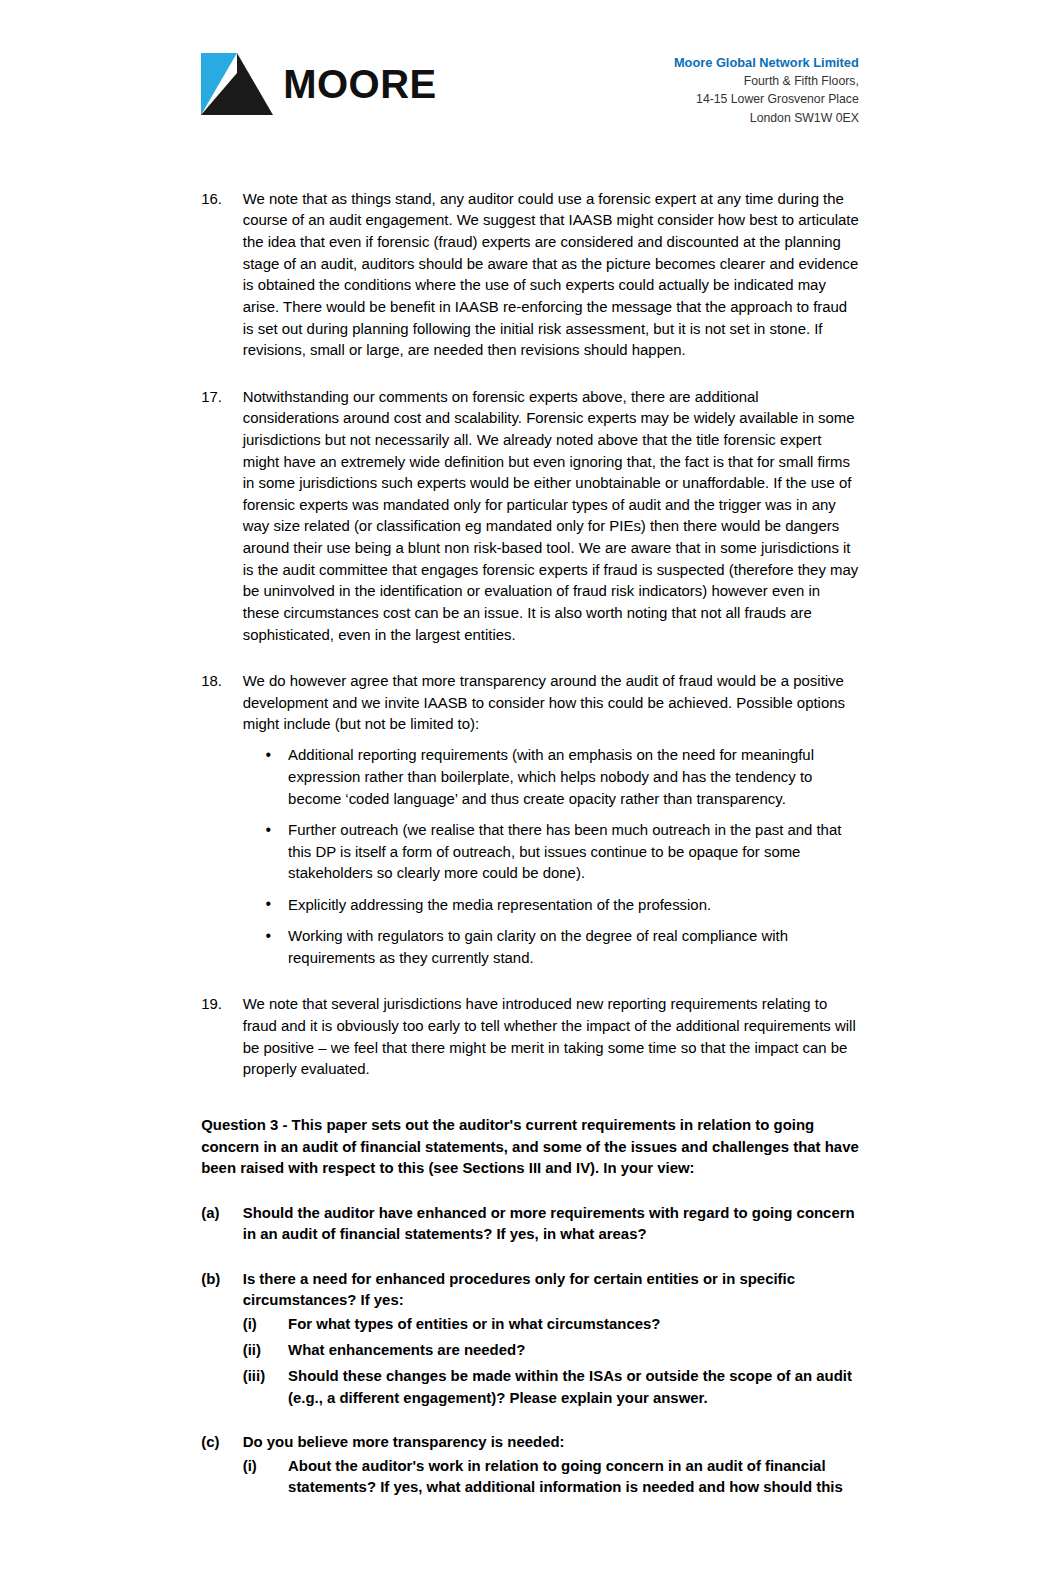MOORE
Moore Global Network Limited
Fourth & Fifth Floors,
14-15 Lower Grosvenor Place
London SW1W 0EX
16. We note that as things stand, any auditor could use a forensic expert at any time during the course of an audit engagement. We suggest that IAASB might consider how best to articulate the idea that even if forensic (fraud) experts are considered and discounted at the planning stage of an audit, auditors should be aware that as the picture becomes clearer and evidence is obtained the conditions where the use of such experts could actually be indicated may arise. There would be benefit in IAASB re-enforcing the message that the approach to fraud is set out during planning following the initial risk assessment, but it is not set in stone. If revisions, small or large, are needed then revisions should happen.
17. Notwithstanding our comments on forensic experts above, there are additional considerations around cost and scalability. Forensic experts may be widely available in some jurisdictions but not necessarily all. We already noted above that the title forensic expert might have an extremely wide definition but even ignoring that, the fact is that for small firms in some jurisdictions such experts would be either unobtainable or unaffordable. If the use of forensic experts was mandated only for particular types of audit and the trigger was in any way size related (or classification eg mandated only for PIEs) then there would be dangers around their use being a blunt non risk-based tool. We are aware that in some jurisdictions it is the audit committee that engages forensic experts if fraud is suspected (therefore they may be uninvolved in the identification or evaluation of fraud risk indicators) however even in these circumstances cost can be an issue. It is also worth noting that not all frauds are sophisticated, even in the largest entities.
18. We do however agree that more transparency around the audit of fraud would be a positive development and we invite IAASB to consider how this could be achieved. Possible options might include (but not be limited to):
Additional reporting requirements (with an emphasis on the need for meaningful expression rather than boilerplate, which helps nobody and has the tendency to become ‘coded language’ and thus create opacity rather than transparency.
Further outreach (we realise that there has been much outreach in the past and that this DP is itself a form of outreach, but issues continue to be opaque for some stakeholders so clearly more could be done).
Explicitly addressing the media representation of the profession.
Working with regulators to gain clarity on the degree of real compliance with requirements as they currently stand.
19. We note that several jurisdictions have introduced new reporting requirements relating to fraud and it is obviously too early to tell whether the impact of the additional requirements will be positive – we feel that there might be merit in taking some time so that the impact can be properly evaluated.
Question 3 - This paper sets out the auditor's current requirements in relation to going concern in an audit of financial statements, and some of the issues and challenges that have been raised with respect to this (see Sections III and IV). In your view:
(a) Should the auditor have enhanced or more requirements with regard to going concern in an audit of financial statements? If yes, in what areas?
(b) Is there a need for enhanced procedures only for certain entities or in specific circumstances? If yes:
(i) For what types of entities or in what circumstances?
(ii) What enhancements are needed?
(iii) Should these changes be made within the ISAs or outside the scope of an audit (e.g., a different engagement)? Please explain your answer.
(c) Do you believe more transparency is needed:
(i) About the auditor's work in relation to going concern in an audit of financial statements? If yes, what additional information is needed and how should this